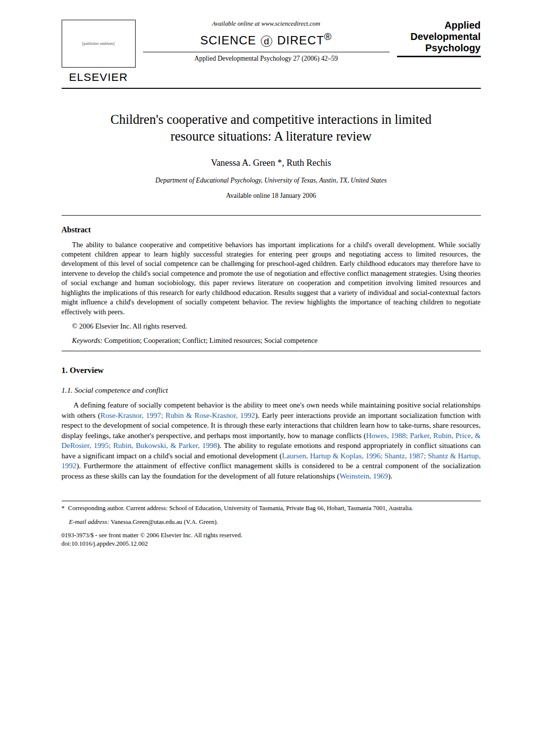[publisher emblem]
ELSEVIER
Available online at www.sciencedirect.com
SCIENCE d DIRECT®
Applied Developmental Psychology 27 (2006) 42–59
Applied
Developmental
Psychology
Children's cooperative and competitive interactions in limited
resource situations: A literature review
Vanessa A. Green *, Ruth Rechis
Department of Educational Psychology, University of Texas, Austin, TX, United States
Available online 18 January 2006
Abstract
The ability to balance cooperative and competitive behaviors has important implications for a child's overall development. While socially competent children appear to learn highly successful strategies for entering peer groups and negotiating access to limited resources, the development of this level of social competence can be challenging for preschool-aged children. Early childhood educators may therefore have to intervene to develop the child's social competence and promote the use of negotiation and effective conflict management strategies. Using theories of social exchange and human sociobiology, this paper reviews literature on cooperation and competition involving limited resources and highlights the implications of this research for early childhood education. Results suggest that a variety of individual and social-contextual factors might influence a child's development of socially competent behavior. The review highlights the importance of teaching children to negotiate effectively with peers.
© 2006 Elsevier Inc. All rights reserved.
Keywords: Competition; Cooperation; Conflict; Limited resources; Social competence
1. Overview
1.1. Social competence and conflict
A defining feature of socially competent behavior is the ability to meet one's own needs while maintaining positive social relationships with others (Rose-Krasnor, 1997; Rubin & Rose-Krasnor, 1992). Early peer interactions provide an important socialization function with respect to the development of social competence. It is through these early interactions that children learn how to take-turns, share resources, display feelings, take another's perspective, and perhaps most importantly, how to manage conflicts (Howes, 1988; Parker, Rubin, Price, & DeRosier, 1995; Rubin, Bukowski, & Parker, 1998). The ability to regulate emotions and respond appropriately in conflict situations can have a significant impact on a child's social and emotional development (Laursen, Hartup & Koplas, 1996; Shantz, 1987; Shantz & Hartup, 1992). Furthermore the attainment of effective conflict management skills is considered to be a central component of the socialization process as these skills can lay the foundation for the development of all future relationships (Weinstein, 1969).
* Corresponding author. Current address: School of Education, University of Tasmania, Private Bag 66, Hobart, Tasmania 7001, Australia.
E-mail address: Vanessa.Green@utas.edu.au (V.A. Green).
0193-3973/$ - see front matter © 2006 Elsevier Inc. All rights reserved.
doi:10.1016/j.appdev.2005.12.002